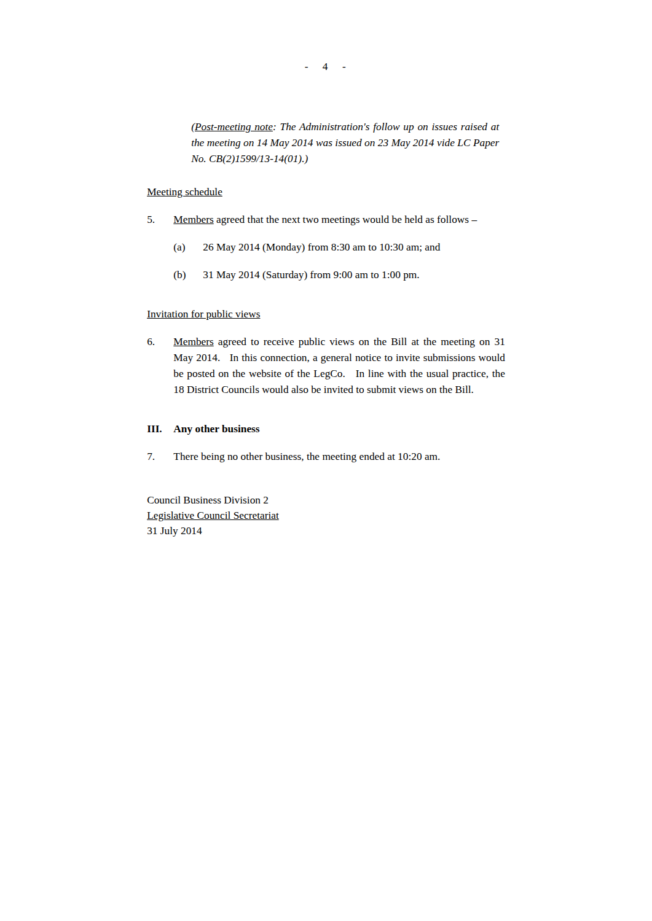- 4 -
(Post-meeting note: The Administration's follow up on issues raised at the meeting on 14 May 2014 was issued on 23 May 2014 vide LC Paper No. CB(2)1599/13-14(01).)
Meeting schedule
5.
Members agreed that the next two meetings would be held as follows –
(a) 26 May 2014 (Monday) from 8:30 am to 10:30 am; and
(b) 31 May 2014 (Saturday) from 9:00 am to 1:00 pm.
Invitation for public views
6.
Members agreed to receive public views on the Bill at the meeting on 31 May 2014. In this connection, a general notice to invite submissions would be posted on the website of the LegCo. In line with the usual practice, the 18 District Councils would also be invited to submit views on the Bill.
III. Any other business
7.
There being no other business, the meeting ended at 10:20 am.
Council Business Division 2
Legislative Council Secretariat
31 July 2014